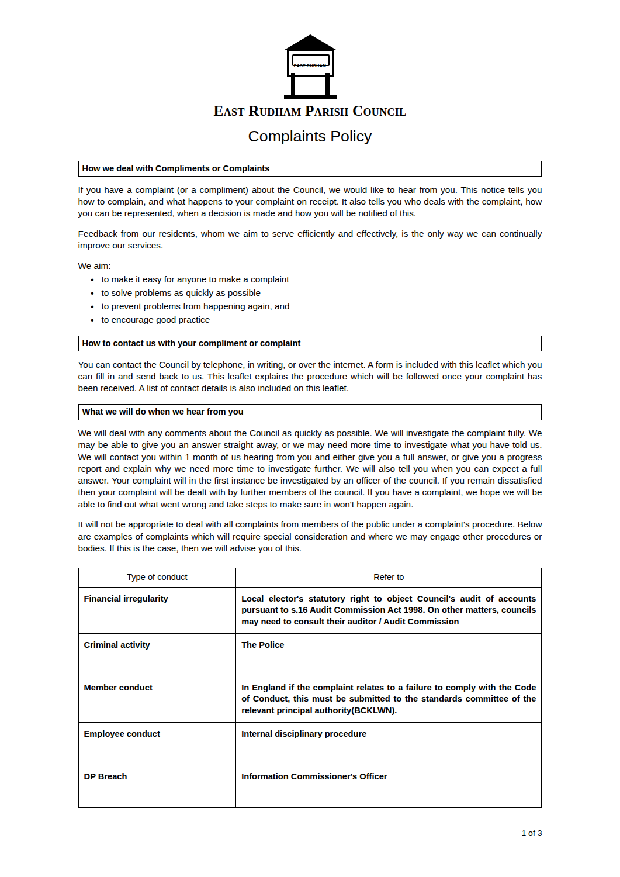EAST RUDHAM
East Rudham Parish Council
Complaints Policy
How we deal with Compliments or Complaints
If you have a complaint (or a compliment) about the Council, we would like to hear from you. This notice tells you how to complain, and what happens to your complaint on receipt. It also tells you who deals with the complaint, how you can be represented, when a decision is made and how you will be notified of this.
Feedback from our residents, whom we aim to serve efficiently and effectively, is the only way we can continually improve our services.
We aim:
to make it easy for anyone to make a complaint
to solve problems as quickly as possible
to prevent problems from happening again, and
to encourage good practice
How to contact us with your compliment or complaint
You can contact the Council by telephone, in writing, or over the internet. A form is included with this leaflet which you can fill in and send back to us. This leaflet explains the procedure which will be followed once your complaint has been received. A list of contact details is also included on this leaflet.
What we will do when we hear from you
We will deal with any comments about the Council as quickly as possible. We will investigate the complaint fully. We may be able to give you an answer straight away, or we may need more time to investigate what you have told us. We will contact you within 1 month of us hearing from you and either give you a full answer, or give you a progress report and explain why we need more time to investigate further. We will also tell you when you can expect a full answer. Your complaint will in the first instance be investigated by an officer of the council. If you remain dissatisfied then your complaint will be dealt with by further members of the council. If you have a complaint, we hope we will be able to find out what went wrong and take steps to make sure in won't happen again.
It will not be appropriate to deal with all complaints from members of the public under a complaint's procedure. Below are examples of complaints which will require special consideration and where we may engage other procedures or bodies. If this is the case, then we will advise you of this.
| Type of conduct | Refer to |
| --- | --- |
| Financial irregularity | Local elector's statutory right to object Council's audit of accounts pursuant to s.16 Audit Commission Act 1998. On other matters, councils may need to consult their auditor / Audit Commission |
| Criminal activity | The Police |
| Member conduct | In England if the complaint relates to a failure to comply with the Code of Conduct, this must be submitted to the standards committee of the relevant principal authority(BCKLWN). |
| Employee conduct | Internal disciplinary procedure |
| DP Breach | Information Commissioner's Officer |
1 of 3